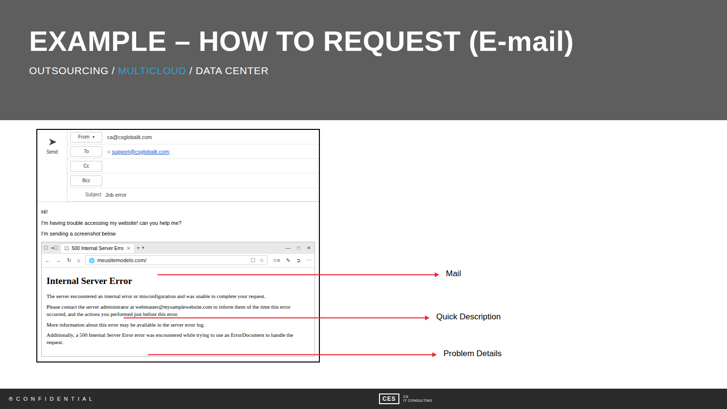EXAMPLE – HOW TO REQUEST (E-mail)
OUTSOURCING / MULTICLOUD / DATA CENTER
➤
Send
From
ca@csglobalit.com
To
○ support@csglobalit.com;
Cc
Bcc
Subject
Job error
Hi!
I'm having trouble accessing my website! can you help me?
I'm sending a screenshot below
☐ ⇥☐
☐500 Internal Server Erro✕
+ ▾
— □ ✕
← → ↻ ⌂
🌐 meusitemodelo.com/ ☐☆
☆≡ ✎ ➲ ⋯
Internal Server Error
The server encountered an internal error or misconfiguration and was unable to complete your request.
Please contact the server administrator at webmaster@mysamplewebsite.com to inform them of the time this error occurred, and the actions you performed just before this error.
More information about this error may be available in the server error log.
Additionally, a 500 Internal Server Error error was encountered while trying to use an ErrorDocument to handle the request.
Mail
Quick Description
Problem Details
Error image
® C O N F I D E N T I A L
CES
CS
IT CONSULTING